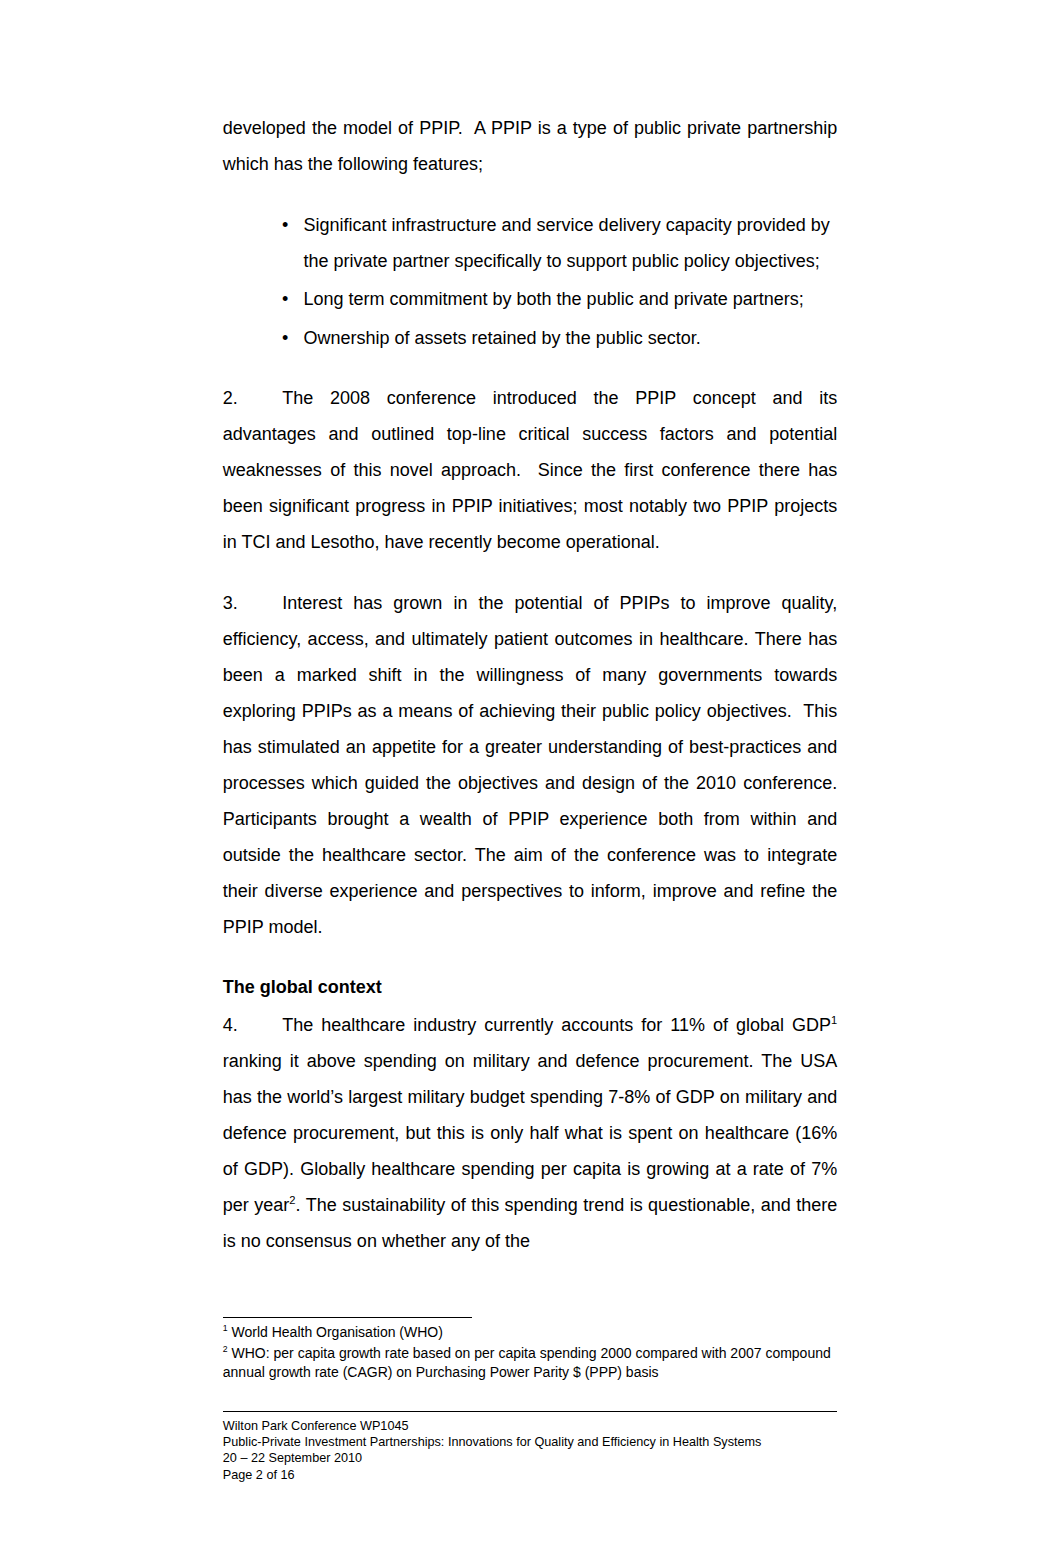developed the model of PPIP. A PPIP is a type of public private partnership which has the following features;
Significant infrastructure and service delivery capacity provided by the private partner specifically to support public policy objectives;
Long term commitment by both the public and private partners;
Ownership of assets retained by the public sector.
2. The 2008 conference introduced the PPIP concept and its advantages and outlined top-line critical success factors and potential weaknesses of this novel approach. Since the first conference there has been significant progress in PPIP initiatives; most notably two PPIP projects in TCI and Lesotho, have recently become operational.
3. Interest has grown in the potential of PPIPs to improve quality, efficiency, access, and ultimately patient outcomes in healthcare. There has been a marked shift in the willingness of many governments towards exploring PPIPs as a means of achieving their public policy objectives. This has stimulated an appetite for a greater understanding of best-practices and processes which guided the objectives and design of the 2010 conference. Participants brought a wealth of PPIP experience both from within and outside the healthcare sector. The aim of the conference was to integrate their diverse experience and perspectives to inform, improve and refine the PPIP model.
The global context
4. The healthcare industry currently accounts for 11% of global GDP1 ranking it above spending on military and defence procurement. The USA has the world’s largest military budget spending 7-8% of GDP on military and defence procurement, but this is only half what is spent on healthcare (16% of GDP). Globally healthcare spending per capita is growing at a rate of 7% per year2. The sustainability of this spending trend is questionable, and there is no consensus on whether any of the
1 World Health Organisation (WHO)
2 WHO: per capita growth rate based on per capita spending 2000 compared with 2007 compound annual growth rate (CAGR) on Purchasing Power Parity $ (PPP) basis
Wilton Park Conference WP1045
Public-Private Investment Partnerships: Innovations for Quality and Efficiency in Health Systems
20 – 22 September 2010
Page 2 of 16